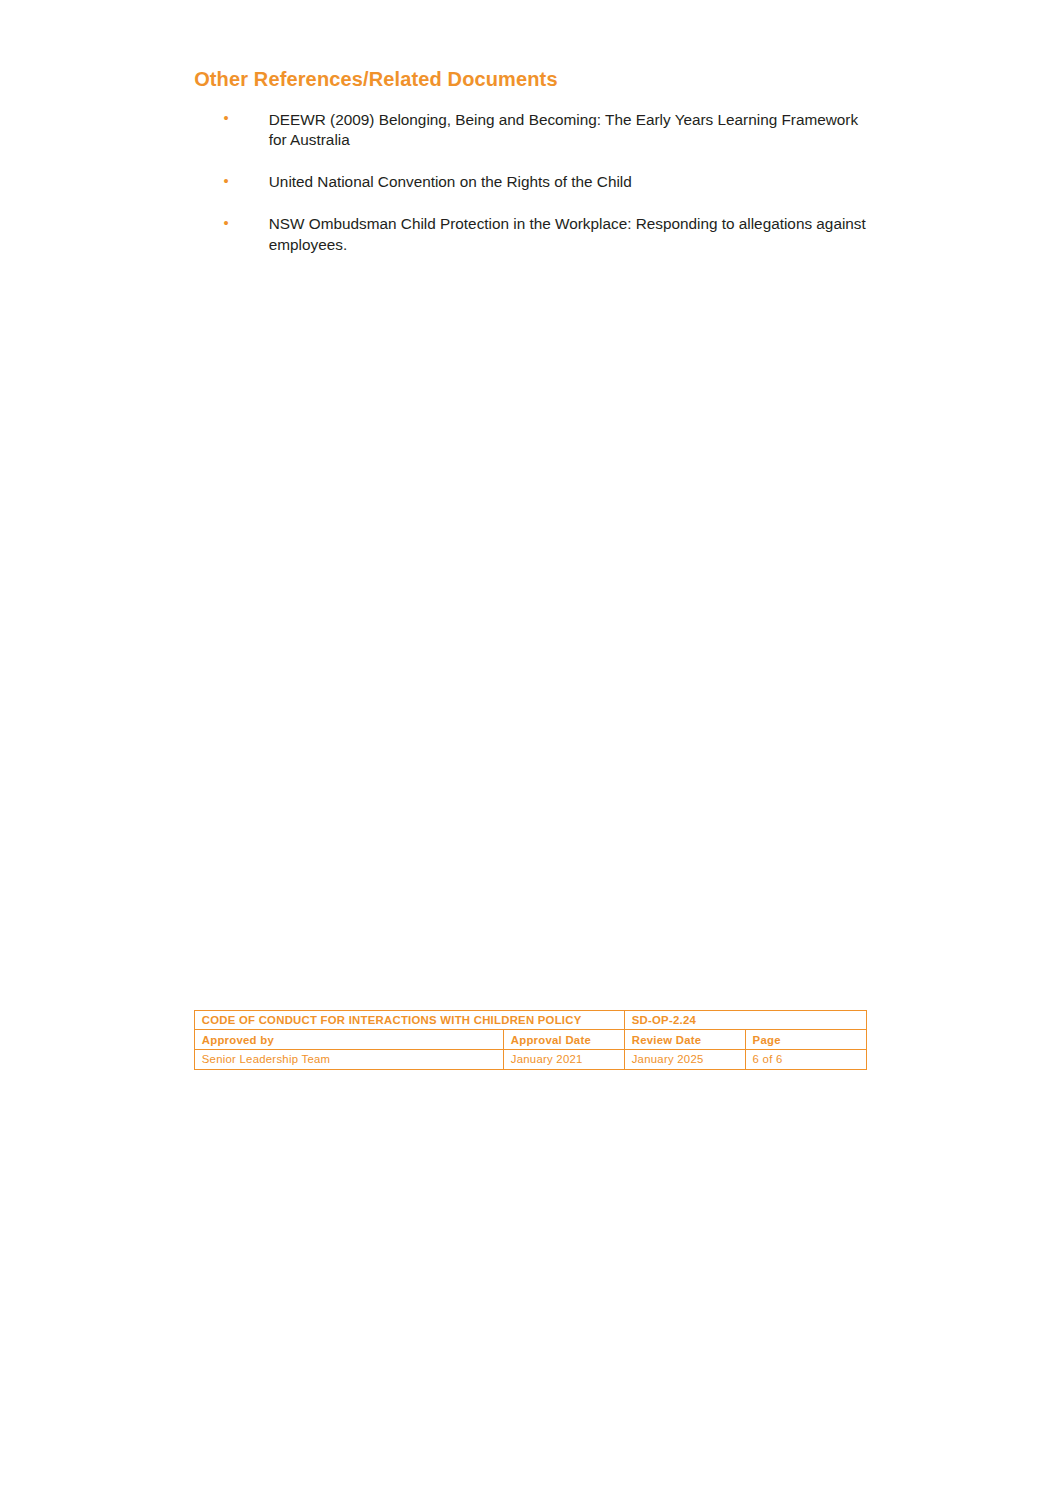Other References/Related Documents
DEEWR (2009) Belonging, Being and Becoming: The Early Years Learning Framework for Australia
United National Convention on the Rights of the Child
NSW Ombudsman Child Protection in the Workplace: Responding to allegations against employees.
| Code of Conduct for Interactions with Children Policy | SD-OP-2.24 |
| Approved by | Approval Date | Review Date | Page |
| Senior Leadership Team | January 2021 | January 2025 | 6 of 6 |